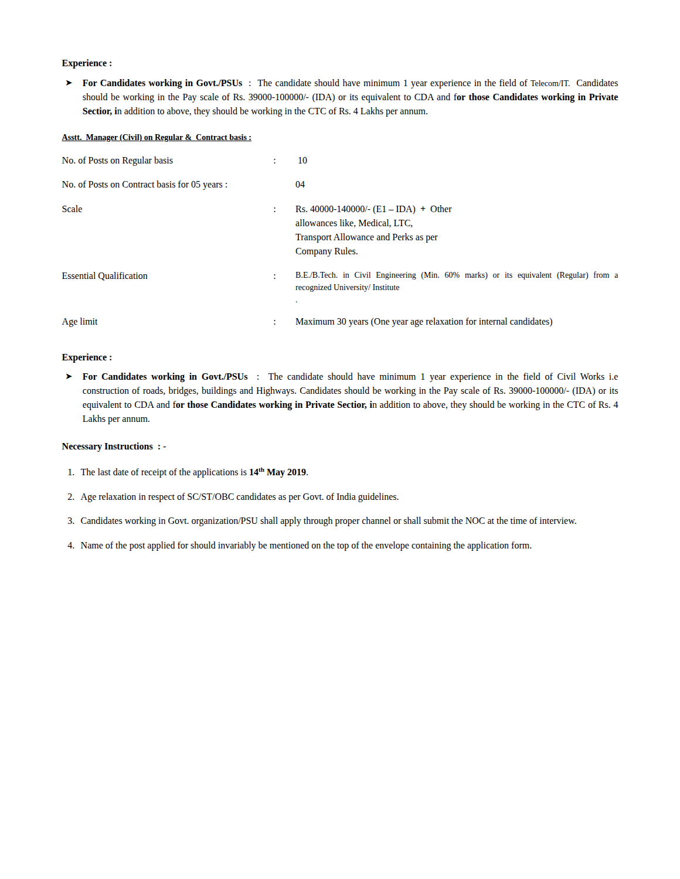Experience :
For Candidates working in Govt./PSUs : The candidate should have minimum 1 year experience in the field of Telecom/IT. Candidates should be working in the Pay scale of Rs. 39000-100000/- (IDA) or its equivalent to CDA and for those Candidates working in Private Sectior, in addition to above, they should be working in the CTC of Rs. 4 Lakhs per annum.
Asstt. Manager (Civil) on Regular & Contract basis :
| No. of Posts on Regular basis | : | 10 |
| No. of Posts on Contract basis for 05 years : | | 04 |
| Scale | : | Rs. 40000-140000/- (E1 – IDA) + Other allowances like, Medical, LTC, Transport Allowance and Perks as per Company Rules. |
| Essential Qualification | : | B.E./B.Tech. in Civil Engineering (Min. 60% marks) or its equivalent (Regular) from a recognized University/ Institute . |
| Age limit | : | Maximum 30 years (One year age relaxation for internal candidates) |
Experience :
For Candidates working in Govt./PSUs : The candidate should have minimum 1 year experience in the field of Civil Works i.e construction of roads, bridges, buildings and Highways. Candidates should be working in the Pay scale of Rs. 39000-100000/- (IDA) or its equivalent to CDA and for those Candidates working in Private Sectior, in addition to above, they should be working in the CTC of Rs. 4 Lakhs per annum.
Necessary Instructions : -
The last date of receipt of the applications is 14th May 2019.
Age relaxation in respect of SC/ST/OBC candidates as per Govt. of India guidelines.
Candidates working in Govt. organization/PSU shall apply through proper channel or shall submit the NOC at the time of interview.
Name of the post applied for should invariably be mentioned on the top of the envelope containing the application form.